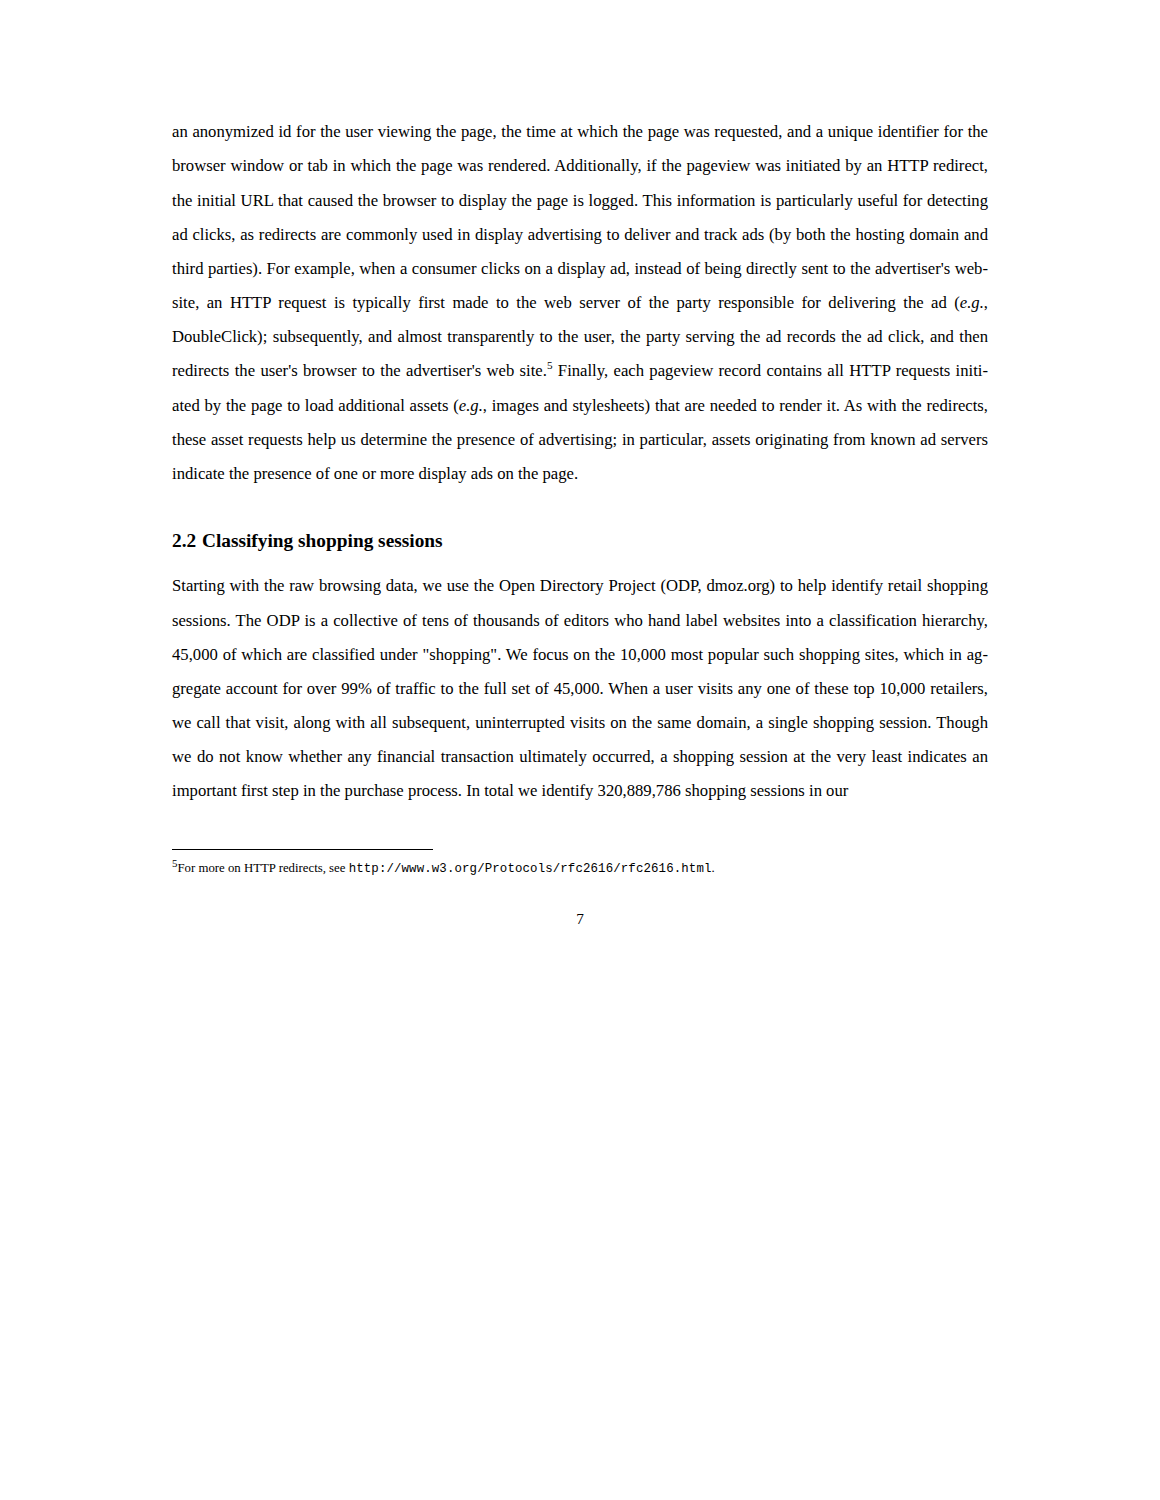an anonymized id for the user viewing the page, the time at which the page was requested, and a unique identifier for the browser window or tab in which the page was rendered. Additionally, if the pageview was initiated by an HTTP redirect, the initial URL that caused the browser to display the page is logged. This information is particularly useful for detecting ad clicks, as redirects are commonly used in display advertising to deliver and track ads (by both the hosting domain and third parties). For example, when a consumer clicks on a display ad, instead of being directly sent to the advertiser's website, an HTTP request is typically first made to the web server of the party responsible for delivering the ad (e.g., DoubleClick); subsequently, and almost transparently to the user, the party serving the ad records the ad click, and then redirects the user's browser to the advertiser's web site.5 Finally, each pageview record contains all HTTP requests initiated by the page to load additional assets (e.g., images and stylesheets) that are needed to render it. As with the redirects, these asset requests help us determine the presence of advertising; in particular, assets originating from known ad servers indicate the presence of one or more display ads on the page.
2.2 Classifying shopping sessions
Starting with the raw browsing data, we use the Open Directory Project (ODP, dmoz.org) to help identify retail shopping sessions. The ODP is a collective of tens of thousands of editors who hand label websites into a classification hierarchy, 45,000 of which are classified under "shopping". We focus on the 10,000 most popular such shopping sites, which in aggregate account for over 99% of traffic to the full set of 45,000. When a user visits any one of these top 10,000 retailers, we call that visit, along with all subsequent, uninterrupted visits on the same domain, a single shopping session. Though we do not know whether any financial transaction ultimately occurred, a shopping session at the very least indicates an important first step in the purchase process. In total we identify 320,889,786 shopping sessions in our
5For more on HTTP redirects, see http://www.w3.org/Protocols/rfc2616/rfc2616.html.
7